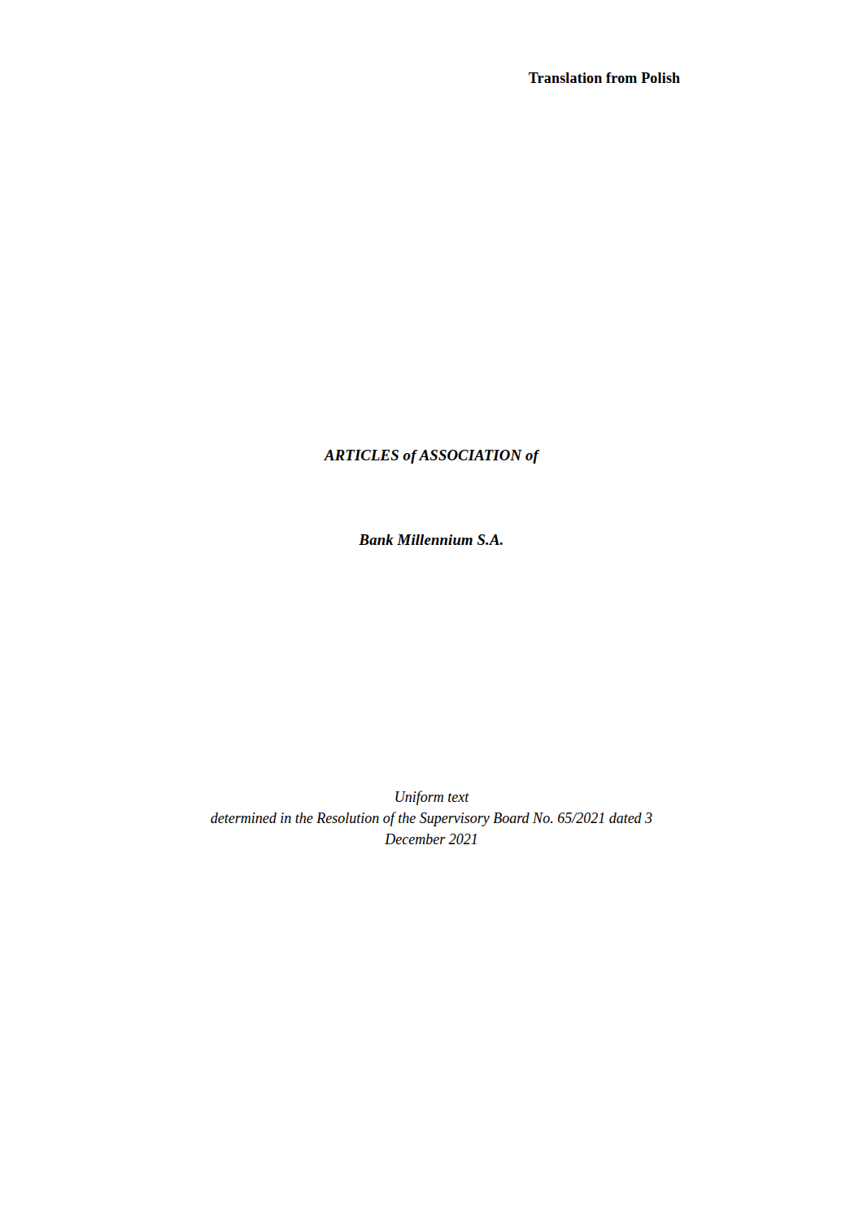Translation from Polish
ARTICLES of ASSOCIATION of
Bank Millennium S.A.
Uniform text
determined in the Resolution of the Supervisory Board No. 65/2021 dated 3 December 2021